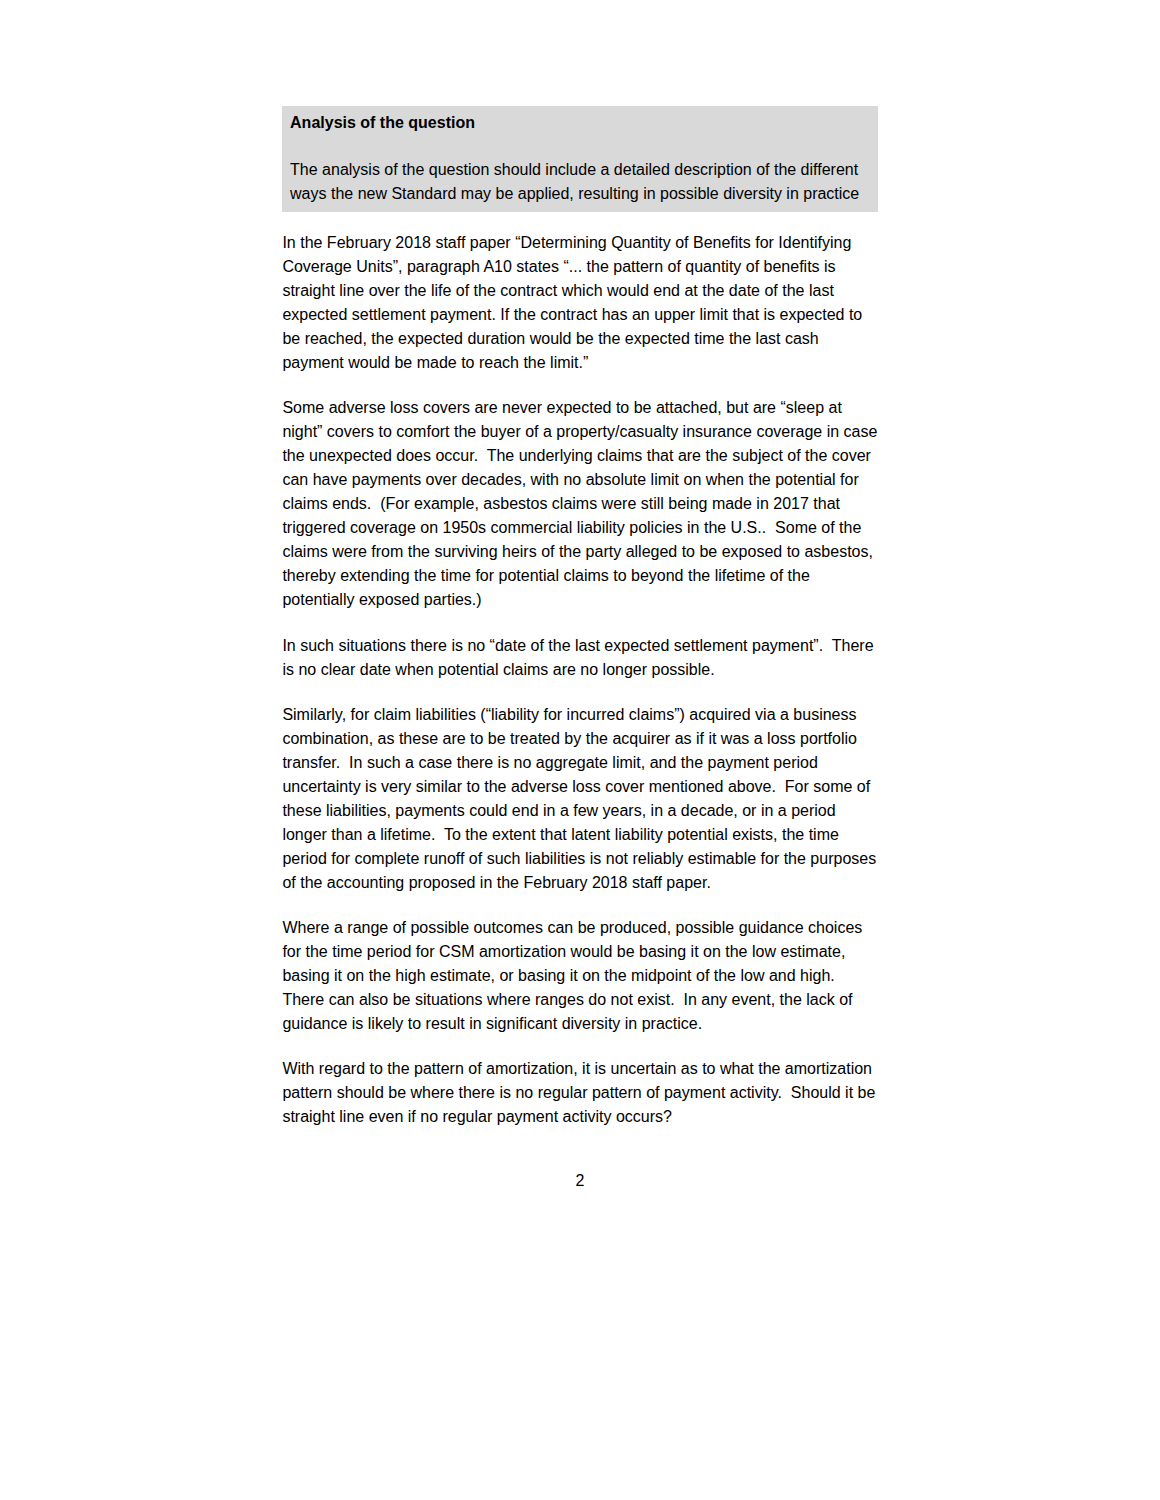Analysis of the question
The analysis of the question should include a detailed description of the different ways the new Standard may be applied, resulting in possible diversity in practice
In the February 2018 staff paper “Determining Quantity of Benefits for Identifying Coverage Units”, paragraph A10 states “... the pattern of quantity of benefits is straight line over the life of the contract which would end at the date of the last expected settlement payment. If the contract has an upper limit that is expected to be reached, the expected duration would be the expected time the last cash payment would be made to reach the limit.”
Some adverse loss covers are never expected to be attached, but are “sleep at night” covers to comfort the buyer of a property/casualty insurance coverage in case the unexpected does occur. The underlying claims that are the subject of the cover can have payments over decades, with no absolute limit on when the potential for claims ends. (For example, asbestos claims were still being made in 2017 that triggered coverage on 1950s commercial liability policies in the U.S.. Some of the claims were from the surviving heirs of the party alleged to be exposed to asbestos, thereby extending the time for potential claims to beyond the lifetime of the potentially exposed parties.)
In such situations there is no “date of the last expected settlement payment”. There is no clear date when potential claims are no longer possible.
Similarly, for claim liabilities (“liability for incurred claims”) acquired via a business combination, as these are to be treated by the acquirer as if it was a loss portfolio transfer. In such a case there is no aggregate limit, and the payment period uncertainty is very similar to the adverse loss cover mentioned above. For some of these liabilities, payments could end in a few years, in a decade, or in a period longer than a lifetime. To the extent that latent liability potential exists, the time period for complete runoff of such liabilities is not reliably estimable for the purposes of the accounting proposed in the February 2018 staff paper.
Where a range of possible outcomes can be produced, possible guidance choices for the time period for CSM amortization would be basing it on the low estimate, basing it on the high estimate, or basing it on the midpoint of the low and high. There can also be situations where ranges do not exist. In any event, the lack of guidance is likely to result in significant diversity in practice.
With regard to the pattern of amortization, it is uncertain as to what the amortization pattern should be where there is no regular pattern of payment activity. Should it be straight line even if no regular payment activity occurs?
2